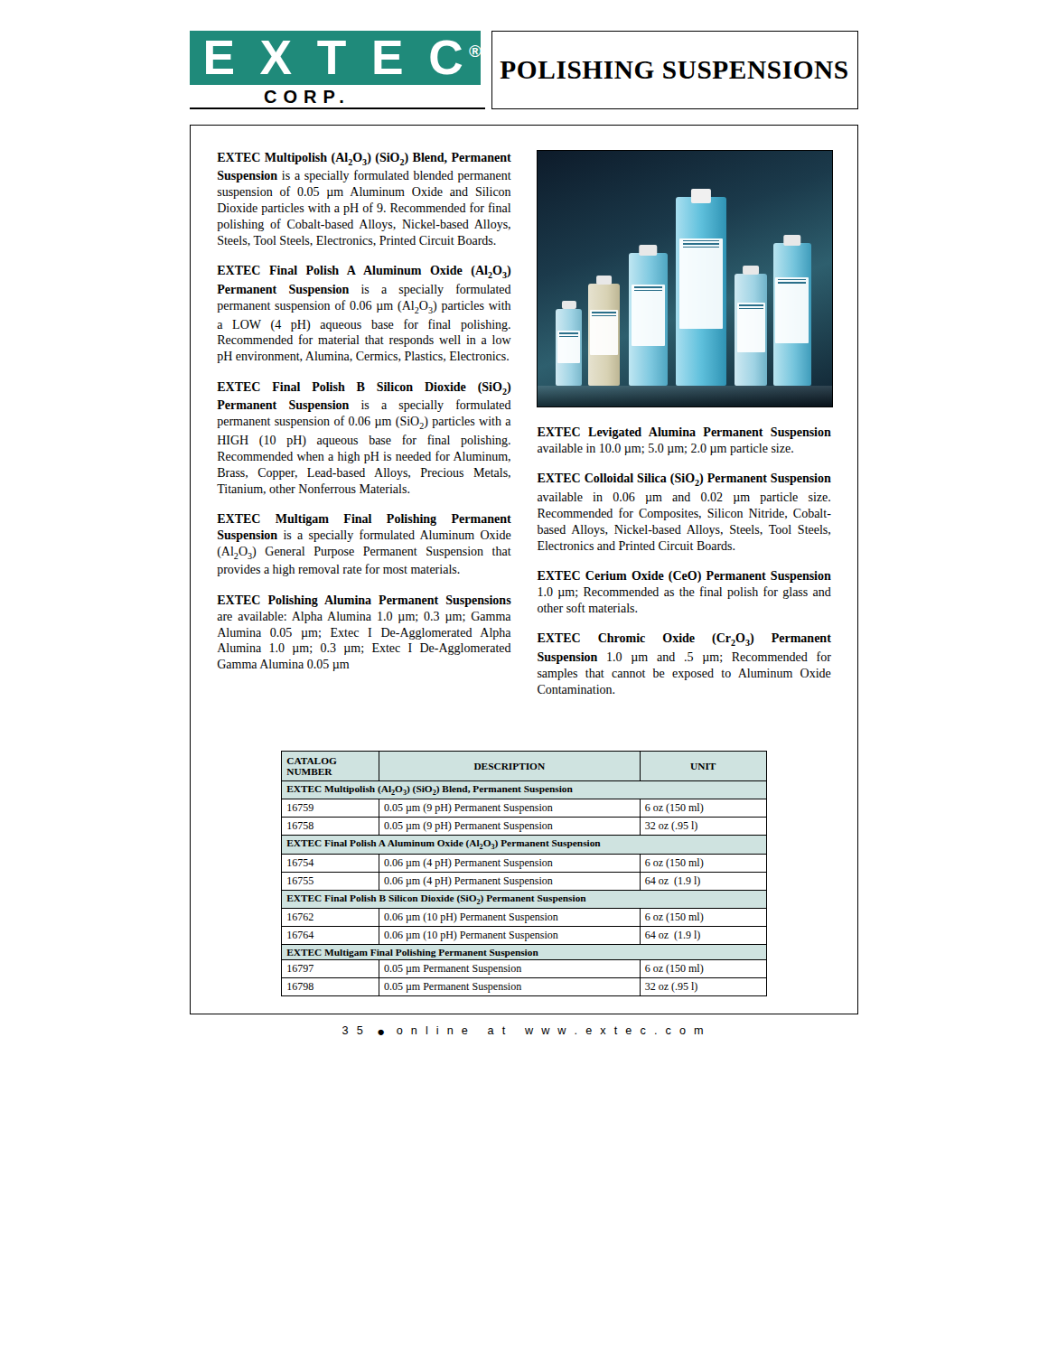E X T E C®
CORP.
POLISHING SUSPENSIONS
EXTEC Multipolish (Al2O3) (SiO2) Blend, Permanent Suspension is a specially formulated blended permanent suspension of 0.05 µm Aluminum Oxide and Silicon Dioxide particles with a pH of 9. Recommended for final polishing of Cobalt-based Alloys, Nickel-based Alloys, Steels, Tool Steels, Electronics, Printed Circuit Boards.
EXTEC Final Polish A Aluminum Oxide (Al2O3) Permanent Suspension is a specially formulated permanent suspension of 0.06 µm (Al2O3) particles with a LOW (4 pH) aqueous base for final polishing. Recommended for material that responds well in a low pH environment, Alumina, Cermics, Plastics, Electronics.
EXTEC Final Polish B Silicon Dioxide (SiO2) Permanent Suspension is a specially formulated permanent suspension of 0.06 µm (SiO2) particles with a HIGH (10 pH) aqueous base for final polishing. Recommended when a high pH is needed for Aluminum, Brass, Copper, Lead-based Alloys, Precious Metals, Titanium, other Nonferrous Materials.
EXTEC Multigam Final Polishing Permanent Suspension is a specially formulated Aluminum Oxide (Al2O3) General Purpose Permanent Suspension that provides a high removal rate for most materials.
EXTEC Polishing Alumina Permanent Suspensions are available: Alpha Alumina 1.0 µm; 0.3 µm; Gamma Alumina 0.05 µm; Extec I De-Agglomerated Alpha Alumina 1.0 µm; 0.3 µm; Extec I De-Agglomerated Gamma Alumina 0.05 µm
EXTEC Levigated Alumina Permanent Suspension available in 10.0 µm; 5.0 µm; 2.0 µm particle size.
EXTEC Colloidal Silica (SiO2) Permanent Suspension available in 0.06 µm and 0.02 µm particle size. Recommended for Composites, Silicon Nitride, Cobalt-based Alloys, Nickel-based Alloys, Steels, Tool Steels, Electronics and Printed Circuit Boards.
EXTEC Cerium Oxide (CeO) Permanent Suspension 1.0 µm; Recommended as the final polish for glass and other soft materials.
EXTEC Chromic Oxide (Cr2O3) Permanent Suspension 1.0 µm and .5 µm; Recommended for samples that cannot be exposed to Aluminum Oxide Contamination.
| CATALOG NUMBER | DESCRIPTION | UNIT |
| --- | --- | --- |
| EXTEC Multipolish (Al 2 O 3 ) (SiO 2 ) Blend, Permanent Suspension |
| 16759 | 0.05 µm (9 pH) Permanent Suspension | 6 oz (150 ml) |
| 16758 | 0.05 µm (9 pH) Permanent Suspension | 32 oz (.95 l) |
| EXTEC Final Polish A Aluminum Oxide (Al 2 O 3 ) Permanent Suspension |
| 16754 | 0.06 µm (4 pH) Permanent Suspension | 6 oz (150 ml) |
| 16755 | 0.06 µm (4 pH) Permanent Suspension | 64 oz (1.9 l) |
| EXTEC Final Polish B Silicon Dioxide (SiO 2 ) Permanent Suspension |
| 16762 | 0.06 µm (10 pH) Permanent Suspension | 6 oz (150 ml) |
| 16764 | 0.06 µm (10 pH) Permanent Suspension | 64 oz (1.9 l) |
| EXTEC Multigam Final Polishing Permanent Suspension |
| 16797 | 0.05 µm Permanent Suspension | 6 oz (150 ml) |
| 16798 | 0.05 µm Permanent Suspension | 32 oz (.95 l) |
3 5 ● o n l i n e a t w w w . e x t e c . c o m